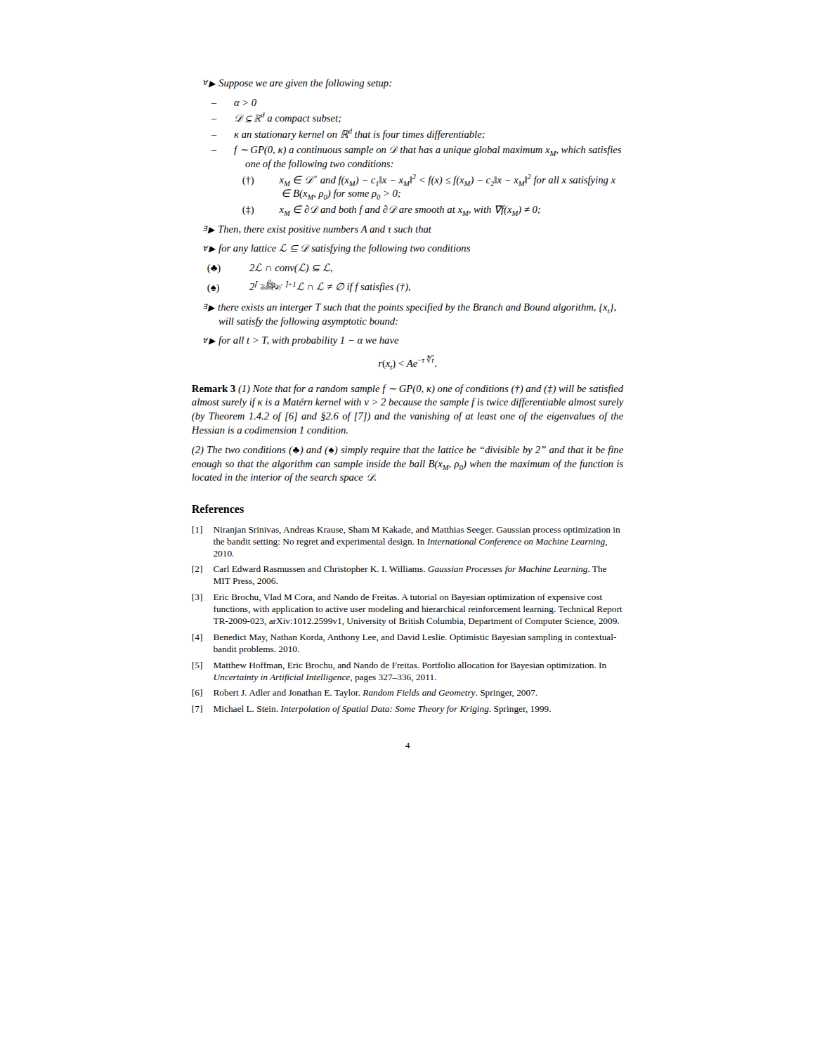∀▶Suppose we are given the following setup:
α > 0
𝒟 ⊆ ℝd a compact subset;
κ an stationary kernel on ℝd that is four times differentiable;
f ∼ GP(0, κ) a continuous sample on 𝒟 that has a unique global maximum xM, which satisfies one of the following two conditions:
(†) xM ∈ 𝒟∘ and f(xM) − c1‖x − xM‖2 < f(x) ≤ f(xM) − c2‖x − xM‖2 for all x satisfying x ∈ B(xM, ρ0) for some ρ0 > 0;
(‡) xM ∈ ∂𝒟 and both f and ∂𝒟 are smooth at xM, with ∇f(xM) ≠ 0;
∃▶Then, there exist positive numbers A and τ such that
∀▶for any lattice ℒ ⊆ 𝒟 satisfying the following two conditions
(♣) 2ℒ ∩ conv(ℒ) ⊆ ℒ,
(♠) 2⌈ − log2 ρ0 diam(𝒟) ⌉+1ℒ ∩ ℒ ≠ ∅ if f satisfies (†),
∃▶there exists an interger T such that the points specified by the Branch and Bound algorithm, {xt}, will satisfy the following asymptotic bound:
∀▶for all t > T, with probability 1 − α we have
r(xt) < Ae−τ ∛t.
Remark 3 (1) Note that for a random sample f ∼ GP(0, κ) one of conditions (†) and (‡) will be satisfied almost surely if κ is a Matérn kernel with ν > 2 because the sample f is twice differentiable almost surely (by Theorem 1.4.2 of [6] and §2.6 of [7]) and the vanishing of at least one of the eigenvalues of the Hessian is a codimension 1 condition.
(2) The two conditions (♣) and (♠) simply require that the lattice be “divisible by 2” and that it be fine enough so that the algorithm can sample inside the ball B(xM, ρ0) when the maximum of the function is located in the interior of the search space 𝒟.
References
Niranjan Srinivas, Andreas Krause, Sham M Kakade, and Matthias Seeger. Gaussian process optimization in the bandit setting: No regret and experimental design. In International Conference on Machine Learning, 2010.
Carl Edward Rasmussen and Christopher K. I. Williams. Gaussian Processes for Machine Learning. The MIT Press, 2006.
Eric Brochu, Vlad M Cora, and Nando de Freitas. A tutorial on Bayesian optimization of expensive cost functions, with application to active user modeling and hierarchical reinforcement learning. Technical Report TR-2009-023, arXiv:1012.2599v1, University of British Columbia, Department of Computer Science, 2009.
Benedict May, Nathan Korda, Anthony Lee, and David Leslie. Optimistic Bayesian sampling in contextual-bandit problems. 2010.
Matthew Hoffman, Eric Brochu, and Nando de Freitas. Portfolio allocation for Bayesian optimization. In Uncertainty in Artificial Intelligence, pages 327–336, 2011.
Robert J. Adler and Jonathan E. Taylor. Random Fields and Geometry. Springer, 2007.
Michael L. Stein. Interpolation of Spatial Data: Some Theory for Kriging. Springer, 1999.
4